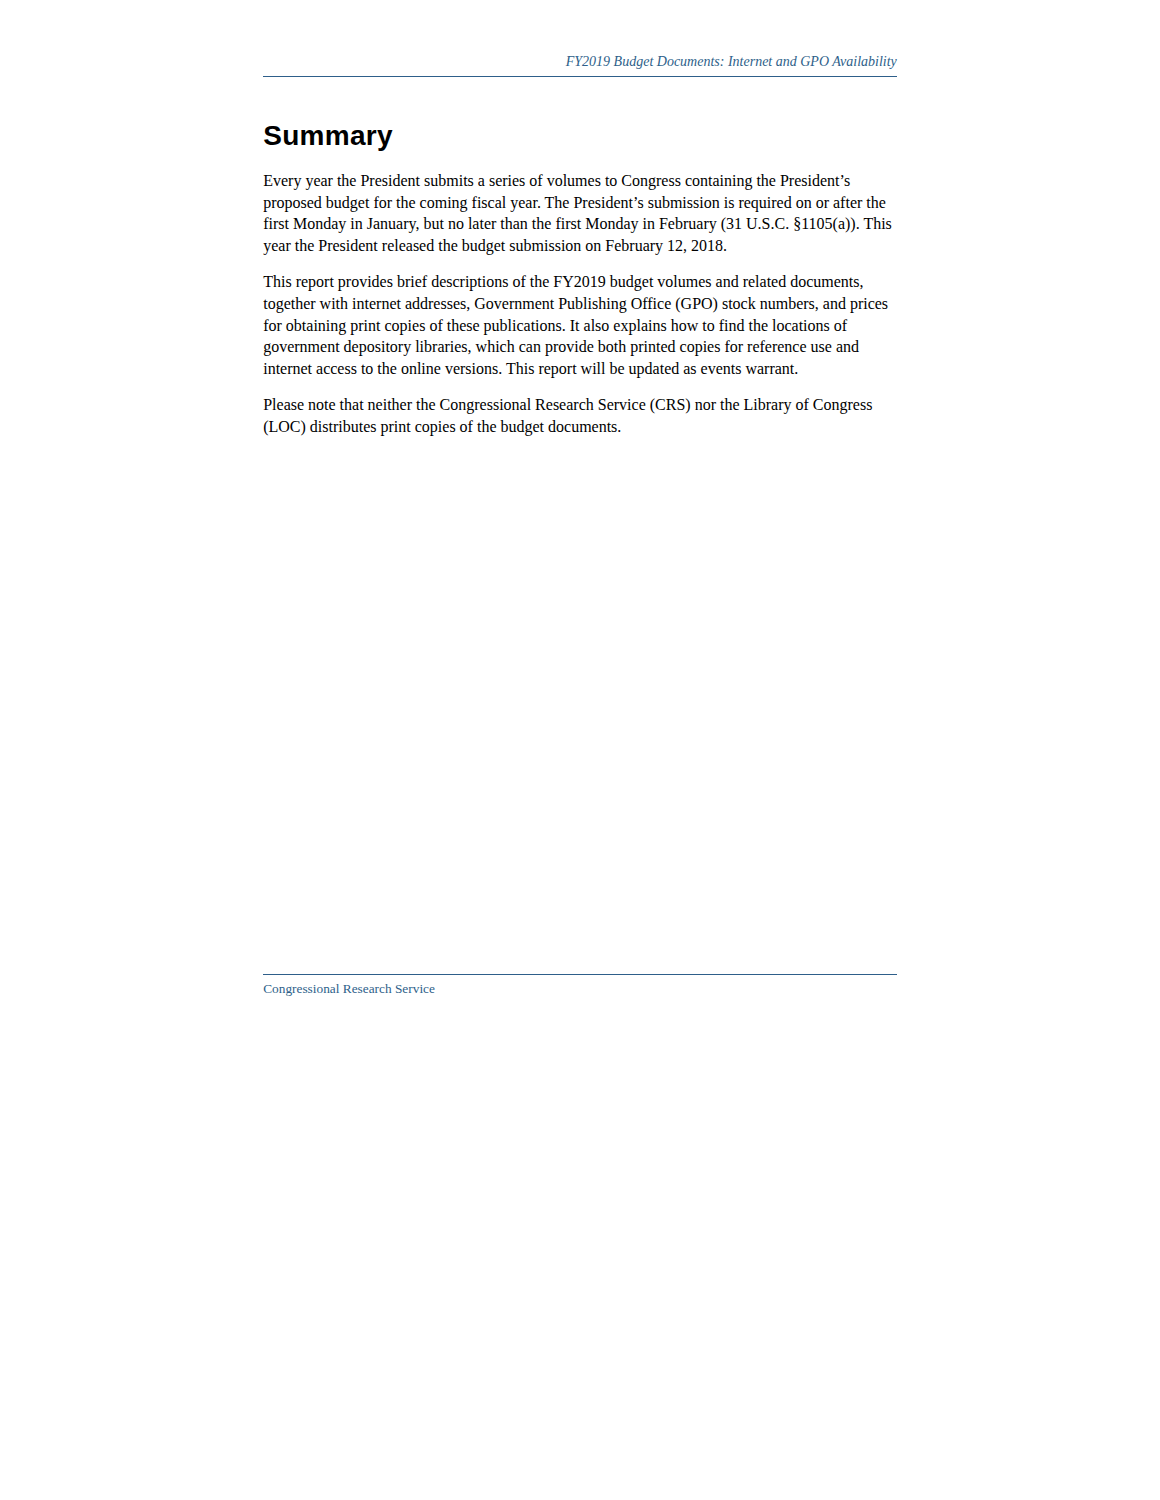FY2019 Budget Documents: Internet and GPO Availability
Summary
Every year the President submits a series of volumes to Congress containing the President’s proposed budget for the coming fiscal year. The President’s submission is required on or after the first Monday in January, but no later than the first Monday in February (31 U.S.C. §1105(a)). This year the President released the budget submission on February 12, 2018.
This report provides brief descriptions of the FY2019 budget volumes and related documents, together with internet addresses, Government Publishing Office (GPO) stock numbers, and prices for obtaining print copies of these publications. It also explains how to find the locations of government depository libraries, which can provide both printed copies for reference use and internet access to the online versions. This report will be updated as events warrant.
Please note that neither the Congressional Research Service (CRS) nor the Library of Congress (LOC) distributes print copies of the budget documents.
Congressional Research Service